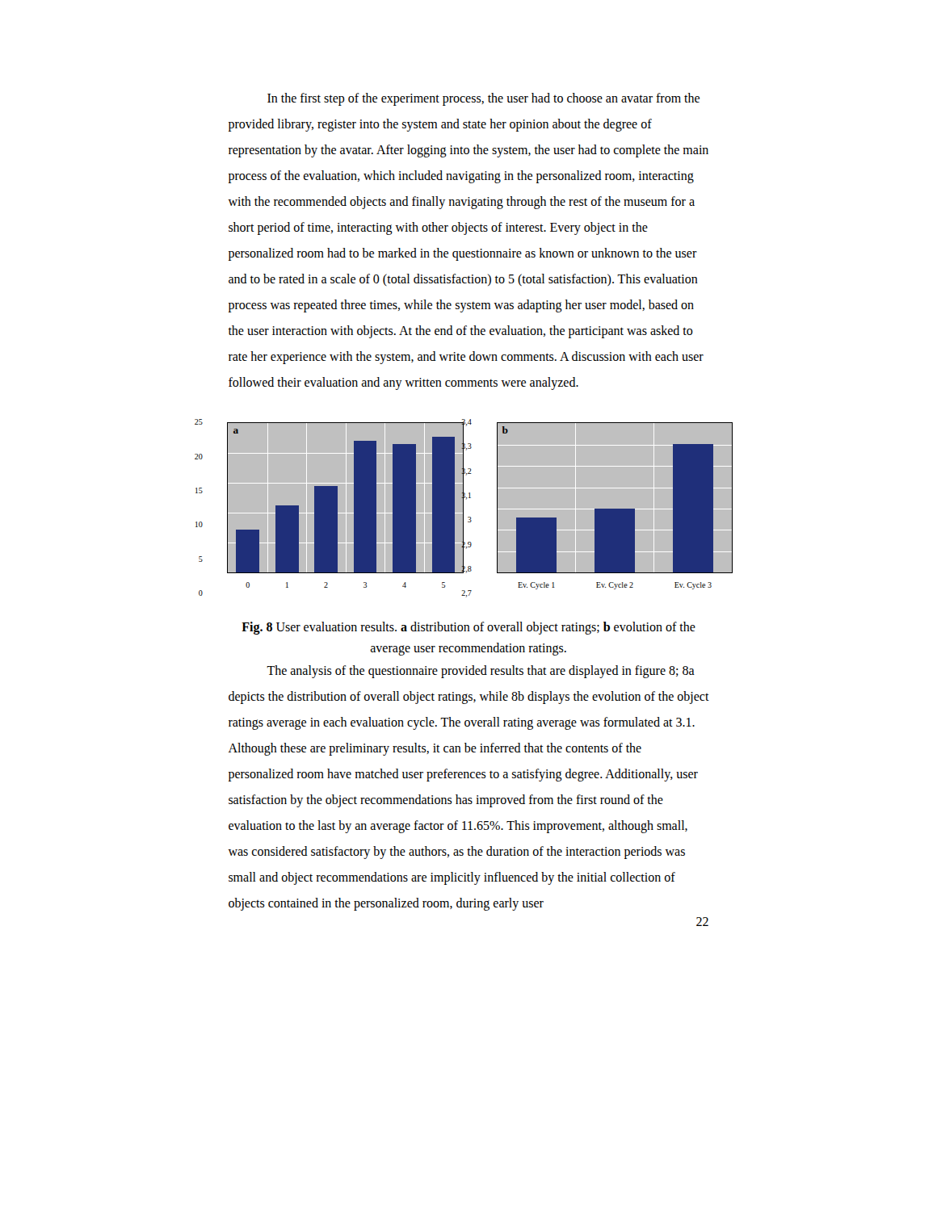In the first step of the experiment process, the user had to choose an avatar from the provided library, register into the system and state her opinion about the degree of representation by the avatar. After logging into the system, the user had to complete the main process of the evaluation, which included navigating in the personalized room, interacting with the recommended objects and finally navigating through the rest of the museum for a short period of time, interacting with other objects of interest. Every object in the personalized room had to be marked in the questionnaire as known or unknown to the user and to be rated in a scale of 0 (total dissatisfaction) to 5 (total satisfaction). This evaluation process was repeated three times, while the system was adapting her user model, based on the user interaction with objects. At the end of the evaluation, the participant was asked to rate her experience with the system, and write down comments. A discussion with each user followed their evaluation and any written comments were analyzed.
25 20 15 10 5 0
a
012345
3,4 3,3 3,2 3,1 3 2,9 2,8 2,7
b
Ev. Cycle 1 Ev. Cycle 2 Ev. Cycle 3
Fig. 8 User evaluation results. a distribution of overall object ratings; b evolution of the average user recommendation ratings.
The analysis of the questionnaire provided results that are displayed in figure 8; 8a depicts the distribution of overall object ratings, while 8b displays the evolution of the object ratings average in each evaluation cycle. The overall rating average was formulated at 3.1. Although these are preliminary results, it can be inferred that the contents of the personalized room have matched user preferences to a satisfying degree. Additionally, user satisfaction by the object recommendations has improved from the first round of the evaluation to the last by an average factor of 11.65%. This improvement, although small, was considered satisfactory by the authors, as the duration of the interaction periods was small and object recommendations are implicitly influenced by the initial collection of objects contained in the personalized room, during early user
22